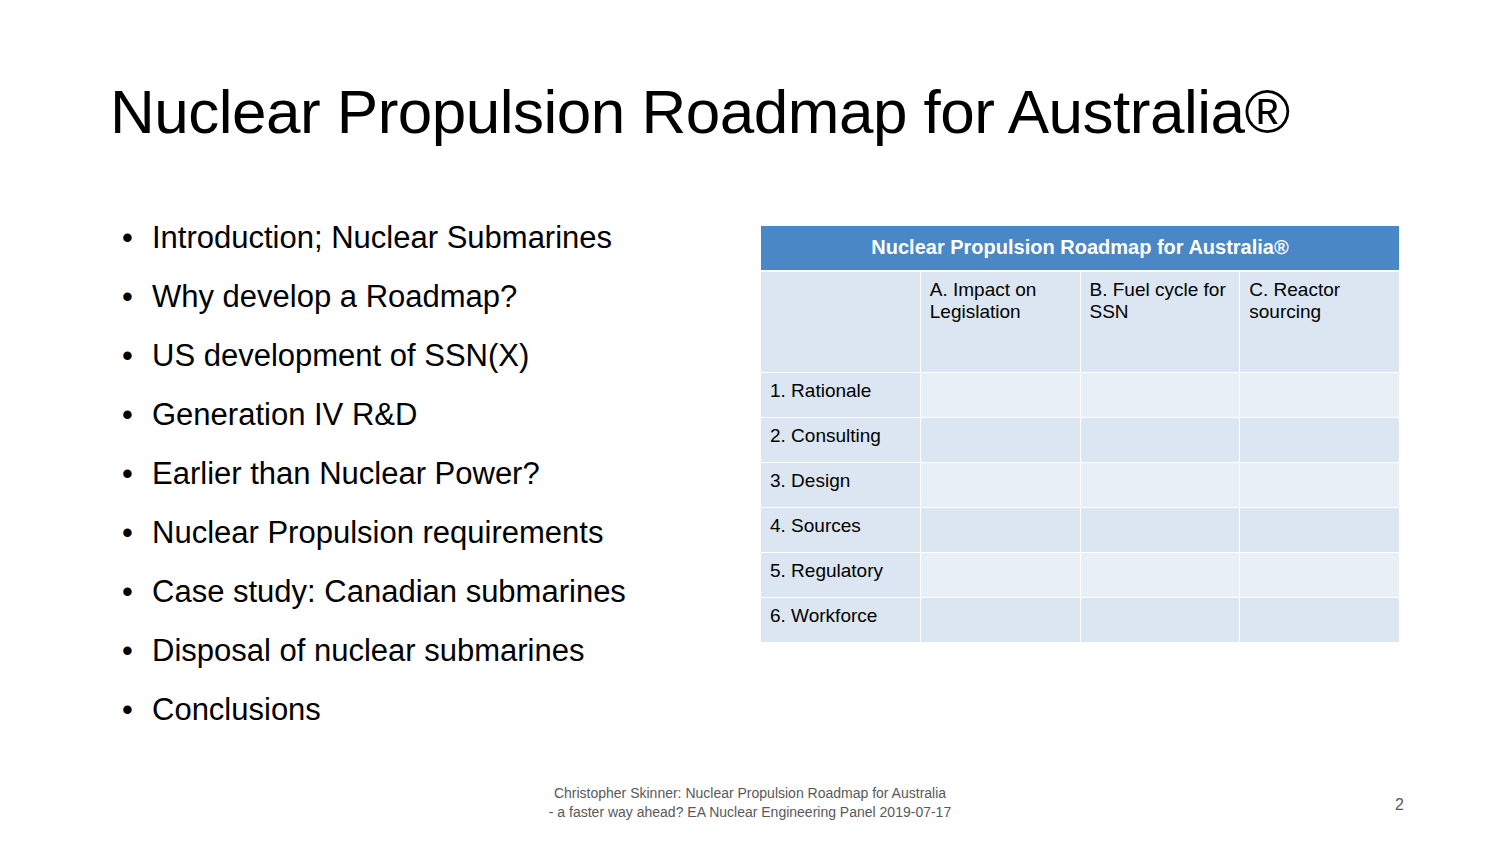Nuclear Propulsion Roadmap for Australia®
Introduction; Nuclear Submarines
Why develop a Roadmap?
US development of SSN(X)
Generation IV R&D
Earlier than Nuclear Power?
Nuclear Propulsion requirements
Case study: Canadian submarines
Disposal of nuclear submarines
Conclusions
Nuclear Propulsion Roadmap for Australia®
| | A. Impact on Legislation | B. Fuel cycle for SSN | C. Reactor sourcing |
| --- | --- | --- | --- |
| 1. Rationale | | | |
| 2. Consulting | | | |
| 3. Design | | | |
| 4. Sources | | | |
| 5. Regulatory | | | |
| 6. Workforce | | | |
Christopher Skinner: Nuclear Propulsion Roadmap for Australia - a faster way ahead? EA Nuclear Engineering Panel 2019-07-17
2